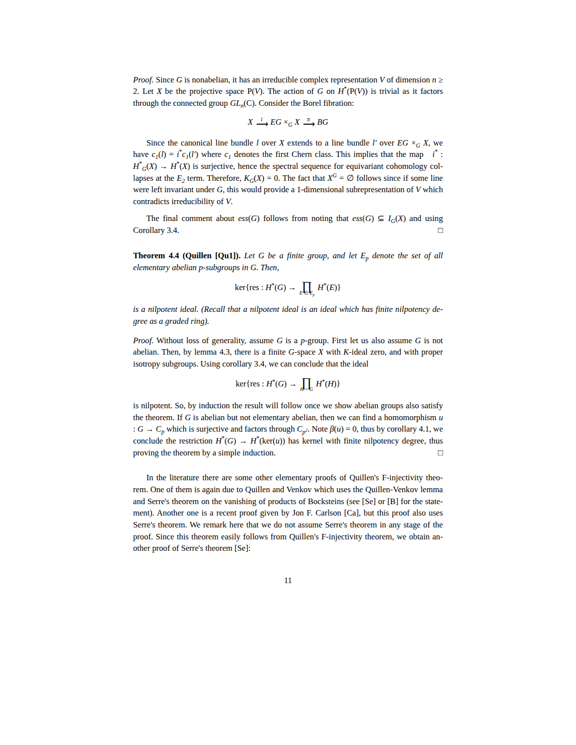Proof. Since G is nonabelian, it has an irreducible complex representation V of dimension n ≥ 2. Let X be the projective space P(V). The action of G on H*(P(V)) is trivial as it factors through the connected group GLn(C). Consider the Borel fibration:
X i⟶ EG ×G X π⟶ BG
Since the canonical line bundle l over X extends to a line bundle l′ over EG ×G X, we have c1(l) = i*c1(l′) where c1 denotes the first Chern class. This implies that the map i* : H*G(X) → H*(X) is surjective, hence the spectral sequence for equivariant cohomology collapses at the E2 term. Therefore, KG(X) = 0. The fact that XG = ∅ follows since if some line were left invariant under G, this would provide a 1-dimensional subrepresentation of V which contradicts irreducibility of V.
The final comment about ess(G) follows from noting that ess(G) ⊆ IG(X) and using Corollary 3.4. □
Theorem 4.4 (Quillen [Qu1]). Let G be a finite group, and let Ep denote the set of all elementary abelian p-subgroups in G. Then,
ker{res : H*(G) → ∏E ∈ Ep H*(E)}
is a nilpotent ideal. (Recall that a nilpotent ideal is an ideal which has finite nilpotency degree as a graded ring).
Proof. Without loss of generality, assume G is a p-group. First let us also assume G is not abelian. Then, by lemma 4.3, there is a finite G-space X with K-ideal zero, and with proper isotropy subgroups. Using corollary 3.4, we can conclude that the ideal
ker{res : H*(G) → ∏H < G H*(H)}
is nilpotent. So, by induction the result will follow once we show abelian groups also satisfy the theorem. If G is abelian but not elementary abelian, then we can find a homomorphism u : G → Cp which is surjective and factors through Cp2. Note β(u) = 0, thus by corollary 4.1, we conclude the restriction H*(G) → H*(ker(u)) has kernel with finite nilpotency degree, thus proving the theorem by a simple induction. □
In the literature there are some other elementary proofs of Quillen's F-injectivity theorem. One of them is again due to Quillen and Venkov which uses the Quillen-Venkov lemma and Serre's theorem on the vanishing of products of Bocksteins (see [Se] or [B] for the statement). Another one is a recent proof given by Jon F. Carlson [Ca], but this proof also uses Serre's theorem. We remark here that we do not assume Serre's theorem in any stage of the proof. Since this theorem easily follows from Quillen's F-injectivity theorem, we obtain another proof of Serre's theorem [Se]:
11